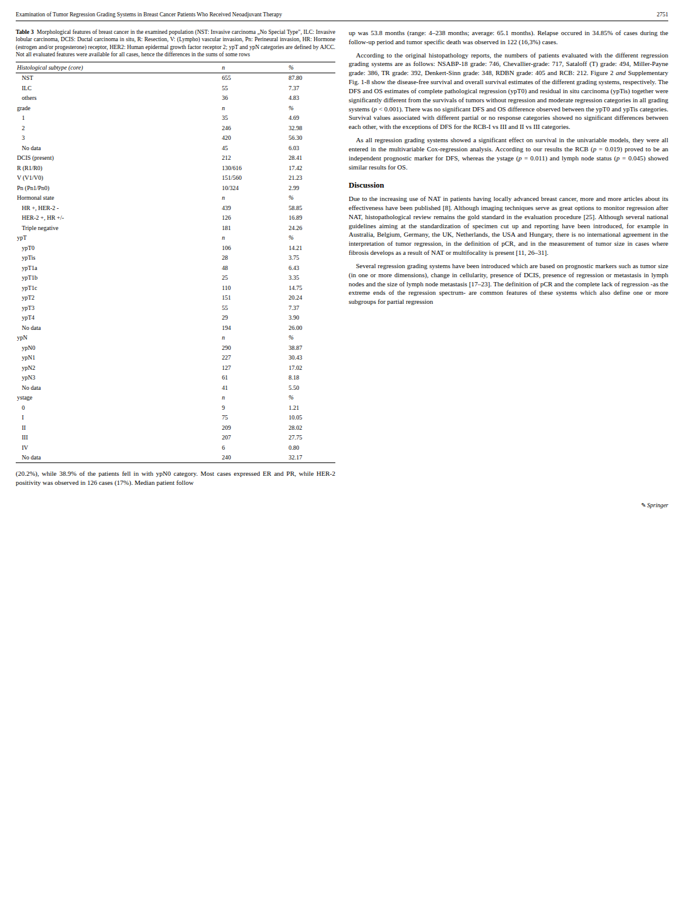Examination of Tumor Regression Grading Systems in Breast Cancer Patients Who Received Neoadjuvant Therapy 2751
Table 3 Morphological features of breast cancer in the examined population (NST: Invasive carcinoma „No Special Type", ILC: Invasive lobular carcinoma, DCIS: Ductal carcinoma in situ, R: Resection, V: (Lympho) vascular invasion, Pn: Perineural invasion, HR: Hormone (estrogen and/or progesterone) receptor, HER2: Human epidermal growth factor receptor 2; ypT and ypN categories are defined by AJCC. Not all evaluated features were available for all cases, hence the differences in the sums of some rows
| Histological subtype (core) | n | % |
| --- | --- | --- |
| NST | 655 | 87.80 |
| ILC | 55 | 7.37 |
| others | 36 | 4.83 |
| grade | n | % |
| 1 | 35 | 4.69 |
| 2 | 246 | 32.98 |
| 3 | 420 | 56.30 |
| No data | 45 | 6.03 |
| DCIS (present) | 212 | 28.41 |
| R (R1/R0) | 130/616 | 17.42 |
| V (V1/V0) | 151/560 | 21.23 |
| Pn (Pn1/Pn0) | 10/324 | 2.99 |
| Hormonal state | n | % |
| HR +, HER-2 - | 439 | 58.85 |
| HER-2 +, HR +/- | 126 | 16.89 |
| Triple negative | 181 | 24.26 |
| ypT | n | % |
| ypT0 | 106 | 14.21 |
| ypTis | 28 | 3.75 |
| ypT1a | 48 | 6.43 |
| ypT1b | 25 | 3.35 |
| ypT1c | 110 | 14.75 |
| ypT2 | 151 | 20.24 |
| ypT3 | 55 | 7.37 |
| ypT4 | 29 | 3.90 |
| No data | 194 | 26.00 |
| ypN | n | % |
| ypN0 | 290 | 38.87 |
| ypN1 | 227 | 30.43 |
| ypN2 | 127 | 17.02 |
| ypN3 | 61 | 8.18 |
| No data | 41 | 5.50 |
| ystage | n | % |
| 0 | 9 | 1.21 |
| I | 75 | 10.05 |
| II | 209 | 28.02 |
| III | 207 | 27.75 |
| IV | 6 | 0.80 |
| No data | 240 | 32.17 |
(20.2%), while 38.9% of the patients fell in with ypN0 category. Most cases expressed ER and PR, while HER-2 positivity was observed in 126 cases (17%). Median patient follow
up was 53.8 months (range: 4–238 months; average: 65.1 months). Relapse occured in 34.85% of cases during the follow-up period and tumor specific death was observed in 122 (16,3%) cases.
According to the original histopathology reports, the numbers of patients evaluated with the different regression grading systems are as follows: NSABP-18 grade: 746, Chevallier-grade: 717, Sataloff (T) grade: 494, Miller-Payne grade: 386, TR grade: 392, Denkert-Sinn grade: 348, RDBN grade: 405 and RCB: 212. Figure 2 and Supplementary Fig. 1-8 show the disease-free survival and overall survival estimates of the different grading systems, respectively. The DFS and OS estimates of complete pathological regression (ypT0) and residual in situ carcinoma (ypTis) together were significantly different from the survivals of tumors without regression and moderate regression categories in all grading systems (p < 0.001). There was no significant DFS and OS difference observed between the ypT0 and ypTis categories. Survival values associated with different partial or no response categories showed no significant differences between each other, with the exceptions of DFS for the RCB-I vs III and II vs III categories.
As all regression grading systems showed a significant effect on survival in the univariable models, they were all entered in the multivariable Cox-regression analysis. According to our results the RCB (p = 0.019) proved to be an independent prognostic marker for DFS, whereas the ystage (p = 0.011) and lymph node status (p = 0.045) showed similar results for OS.
Discussion
Due to the increasing use of NAT in patients having locally advanced breast cancer, more and more articles about its effectiveness have been published [8]. Although imaging techniques serve as great options to monitor regression after NAT, histopathological review remains the gold standard in the evaluation procedure [25]. Although several national guidelines aiming at the standardization of specimen cut up and reporting have been introduced, for example in Australia, Belgium, Germany, the UK, Netherlands, the USA and Hungary, there is no international agreement in the interpretation of tumor regression, in the definition of pCR, and in the measurement of tumor size in cases where fibrosis develops as a result of NAT or multifocality is present [11, 26–31].
Several regression grading systems have been introduced which are based on prognostic markers such as tumor size (in one or more dimensions), change in cellularity, presence of DCIS, presence of regression or metastasis in lymph nodes and the size of lymph node metastasis [17–23]. The definition of pCR and the complete lack of regression -as the extreme ends of the regression spectrum- are common features of these systems which also define one or more subgroups for partial regression
✎ Springer